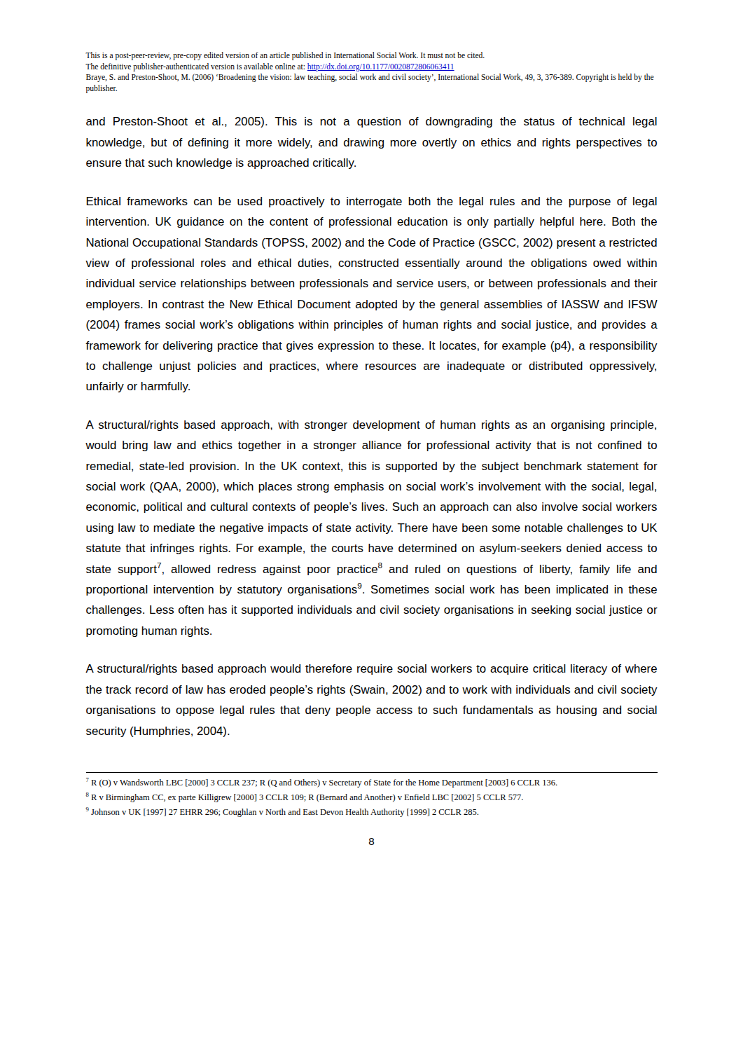This is a post-peer-review, pre-copy edited version of an article published in International Social Work. It must not be cited.
The definitive publisher-authenticated version is available online at: http://dx.doi.org/10.1177/0020872806063411
Braye, S. and Preston-Shoot, M. (2006) ‘Broadening the vision: law teaching, social work and civil society’, International Social Work, 49, 3, 376-389. Copyright is held by the publisher.
and Preston-Shoot et al., 2005). This is not a question of downgrading the status of technical legal knowledge, but of defining it more widely, and drawing more overtly on ethics and rights perspectives to ensure that such knowledge is approached critically.
Ethical frameworks can be used proactively to interrogate both the legal rules and the purpose of legal intervention. UK guidance on the content of professional education is only partially helpful here. Both the National Occupational Standards (TOPSS, 2002) and the Code of Practice (GSCC, 2002) present a restricted view of professional roles and ethical duties, constructed essentially around the obligations owed within individual service relationships between professionals and service users, or between professionals and their employers. In contrast the New Ethical Document adopted by the general assemblies of IASSW and IFSW (2004) frames social work’s obligations within principles of human rights and social justice, and provides a framework for delivering practice that gives expression to these. It locates, for example (p4), a responsibility to challenge unjust policies and practices, where resources are inadequate or distributed oppressively, unfairly or harmfully.
A structural/rights based approach, with stronger development of human rights as an organising principle, would bring law and ethics together in a stronger alliance for professional activity that is not confined to remedial, state-led provision. In the UK context, this is supported by the subject benchmark statement for social work (QAA, 2000), which places strong emphasis on social work’s involvement with the social, legal, economic, political and cultural contexts of people’s lives. Such an approach can also involve social workers using law to mediate the negative impacts of state activity. There have been some notable challenges to UK statute that infringes rights. For example, the courts have determined on asylum-seekers denied access to state support7, allowed redress against poor practice8 and ruled on questions of liberty, family life and proportional intervention by statutory organisations9. Sometimes social work has been implicated in these challenges. Less often has it supported individuals and civil society organisations in seeking social justice or promoting human rights.
A structural/rights based approach would therefore require social workers to acquire critical literacy of where the track record of law has eroded people’s rights (Swain, 2002) and to work with individuals and civil society organisations to oppose legal rules that deny people access to such fundamentals as housing and social security (Humphries, 2004).
7 R (O) v Wandsworth LBC [2000] 3 CCLR 237; R (Q and Others) v Secretary of State for the Home Department [2003] 6 CCLR 136.
8 R v Birmingham CC, ex parte Killigrew [2000] 3 CCLR 109; R (Bernard and Another) v Enfield LBC [2002] 5 CCLR 577.
9 Johnson v UK [1997] 27 EHRR 296; Coughlan v North and East Devon Health Authority [1999] 2 CCLR 285.
8